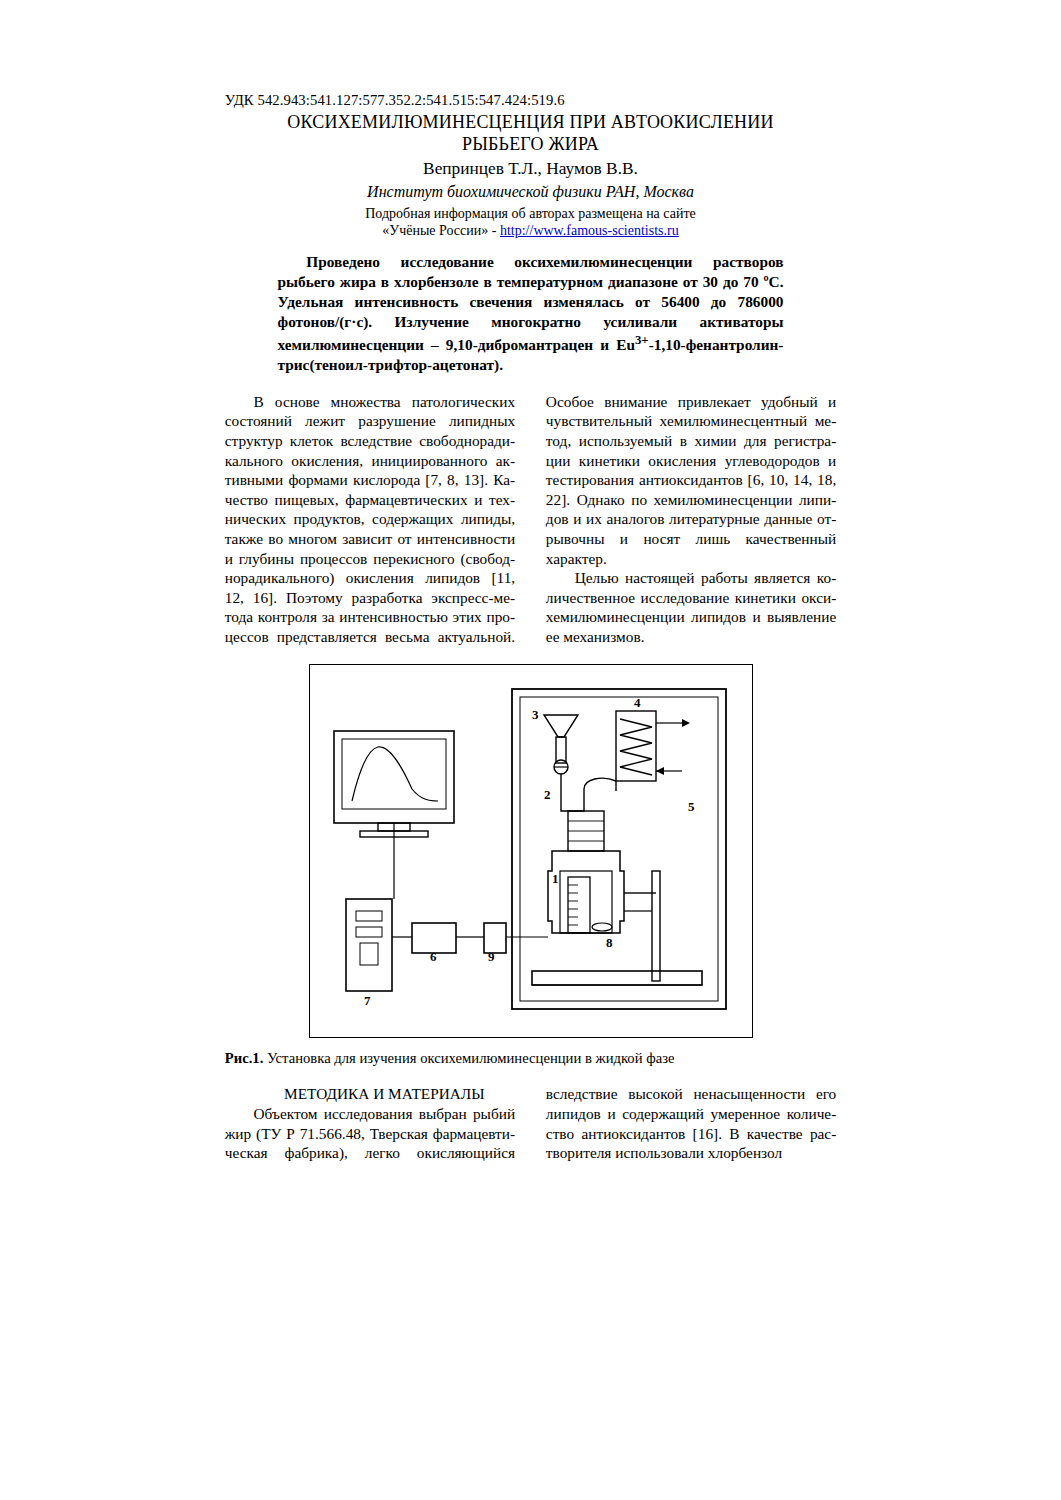УДК 542.943:541.127:577.352.2:541.515:547.424:519.6
ОКСИХЕМИЛЮМИНЕСЦЕНЦИЯ ПРИ АВТООКИСЛЕНИИ
РЫБЬЕГО ЖИРА
Вепринцев Т.Л., Наумов В.В.
Институт биохимической физики РАН, Москва
Подробная информация об авторах размещена на сайте
«Учёные России» - http://www.famous-scientists.ru
Проведено исследование оксихемилюминесценции растворов рыбьего жира в хлорбензоле в температурном диапазоне от 30 до 70 ºС. Удельная интенсивность свечения изменялась от 56400 до 786000 фотонов/(г·с). Излучение многократно усиливали активаторы хемилюминесценции – 9,10-дибромантрацен и Eu3+-1,10-фенантролин-трис(теноил-трифтор-ацетонат).
В основе множества патологических состояний лежит разрушение липидных структур клеток вследствие свободнорадикального окисления, инициированного активными формами кислорода [7, 8, 13]. Качество пищевых, фармацевтических и технических продуктов, содержащих липиды, также во многом зависит от интенсивности и глубины процессов перекисного (свободнорадикального) окисления липидов [11, 12, 16]. Поэтому разработка экспресс-метода контроля за интенсивностью этих процессов представляется весьма актуальной. Особое внимание привлекает удобный и чувствительный хемилюминесцентный метод, используемый в химии для регистрации кинетики окисления углеводородов и тестирования антиоксидантов [6, 10, 14, 18, 22]. Однако по хемилюминесценции липидов и их аналогов литературные данные отрывочны и носят лишь качественный характер.
Целью настоящей работы является количественное исследование кинетики оксихемилюминесценции липидов и выявление ее механизмов.
7 6 9 5 4 3 2 1 8
Рис.1. Установка для изучения оксихемилюминесценции в жидкой фазе
МЕТОДИКА И МАТЕРИАЛЫ
Объектом исследования выбран рыбий жир (ТУ Р 71.566.48, Тверская фармацевтическая фабрика), легко окисляющийся вследствие высокой ненасыщенности его липидов и содержащий умеренное количество антиоксидантов [16]. В качестве растворителя использовали хлорбензол